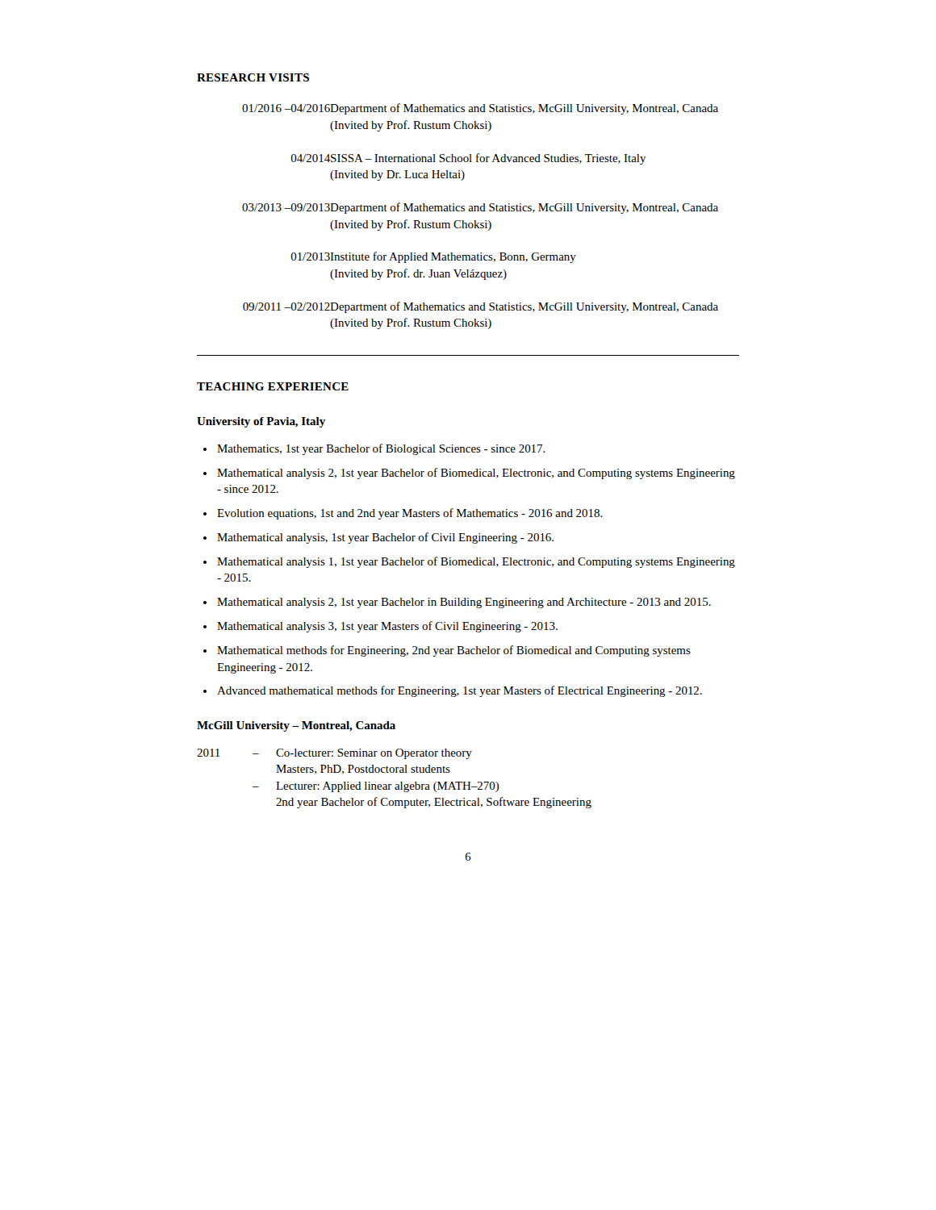RESEARCH VISITS
| 01/2016 –04/2016 | Department of Mathematics and Statistics, McGill University, Montreal, Canada (Invited by Prof. Rustum Choksi) |
| 04/2014 | SISSA – International School for Advanced Studies, Trieste, Italy (Invited by Dr. Luca Heltai) |
| 03/2013 –09/2013 | Department of Mathematics and Statistics, McGill University, Montreal, Canada (Invited by Prof. Rustum Choksi) |
| 01/2013 | Institute for Applied Mathematics, Bonn, Germany (Invited by Prof. dr. Juan Velázquez) |
| 09/2011 –02/2012 | Department of Mathematics and Statistics, McGill University, Montreal, Canada (Invited by Prof. Rustum Choksi) |
TEACHING EXPERIENCE
University of Pavia, Italy
Mathematics, 1st year Bachelor of Biological Sciences - since 2017.
Mathematical analysis 2, 1st year Bachelor of Biomedical, Electronic, and Computing systems Engineering - since 2012.
Evolution equations, 1st and 2nd year Masters of Mathematics - 2016 and 2018.
Mathematical analysis, 1st year Bachelor of Civil Engineering - 2016.
Mathematical analysis 1, 1st year Bachelor of Biomedical, Electronic, and Computing systems Engineering - 2015.
Mathematical analysis 2, 1st year Bachelor in Building Engineering and Architecture - 2013 and 2015.
Mathematical analysis 3, 1st year Masters of Civil Engineering - 2013.
Mathematical methods for Engineering, 2nd year Bachelor of Biomedical and Computing systems Engineering - 2012.
Advanced mathematical methods for Engineering, 1st year Masters of Electrical Engineering - 2012.
McGill University – Montreal, Canada
| 2011 | – | Co-lecturer: Seminar on Operator theory Masters, PhD, Postdoctoral students |
| | – | Lecturer: Applied linear algebra (MATH–270) 2nd year Bachelor of Computer, Electrical, Software Engineering |
6